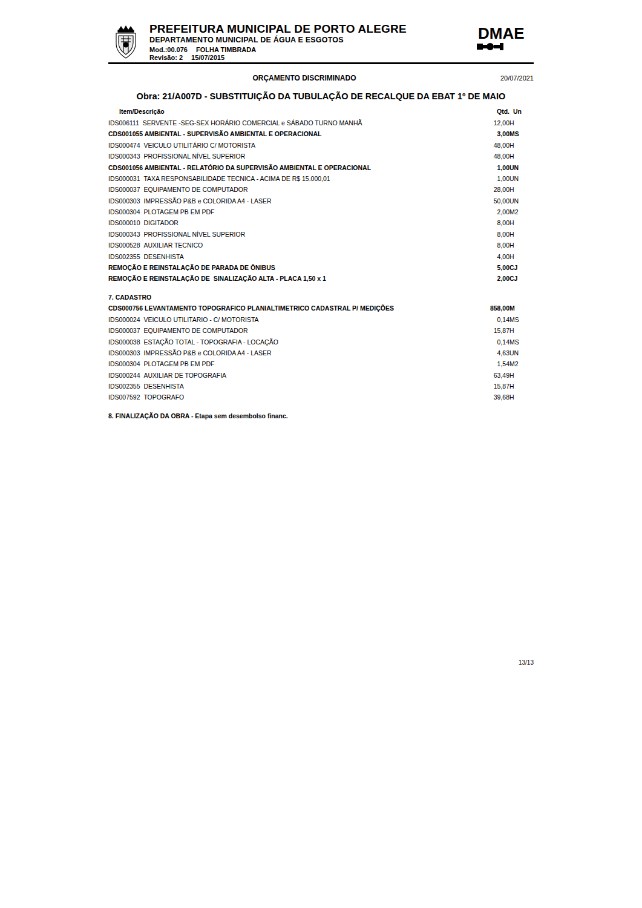PREFEITURA MUNICIPAL DE PORTO ALEGRE
DEPARTAMENTO MUNICIPAL DE ÁGUA E ESGOTOS
Mod.:00.076 FOLHA TIMBRADA
Revisão: 2 15/07/2015
DMAE
ORÇAMENTO DISCRIMINADO
20/07/2021
Obra: 21/A007D - SUBSTITUIÇÃO DA TUBULAÇÃO DE RECALQUE DA EBAT 1º DE MAIO
| Item/Descrição | Qtd. | Un |
| --- | --- | --- |
| IDS006111 SERVENTE -SEG-SEX HORÁRIO COMERCIAL e SÁBADO TURNO MANHÃ | 12,00 | H |
| CDS001055 AMBIENTAL - SUPERVISÃO AMBIENTAL E OPERACIONAL | 3,00 | MS |
| IDS000474 VEICULO UTILITÁRIO C/ MOTORISTA | 48,00 | H |
| IDS000343 PROFISSIONAL NÍVEL SUPERIOR | 48,00 | H |
| CDS001056 AMBIENTAL - RELATÓRIO DA SUPERVISÃO AMBIENTAL E OPERACIONAL | 1,00 | UN |
| IDS000031 TAXA RESPONSABILIDADE TECNICA - ACIMA DE R$ 15.000,01 | 1,00 | UN |
| IDS000037 EQUIPAMENTO DE COMPUTADOR | 28,00 | H |
| IDS000303 IMPRESSÃO P&B e COLORIDA A4 - LASER | 50,00 | UN |
| IDS000304 PLOTAGEM PB EM PDF | 2,00 | M2 |
| IDS000010 DIGITADOR | 8,00 | H |
| IDS000343 PROFISSIONAL NÍVEL SUPERIOR | 8,00 | H |
| IDS000528 AUXILIAR TECNICO | 8,00 | H |
| IDS002355 DESENHISTA | 4,00 | H |
| REMOÇÃO E REINSTALAÇÃO DE PARADA DE ÔNIBUS | 5,00 | CJ |
| REMOÇÃO E REINSTALAÇÃO DE SINALIZAÇÃO ALTA - PLACA 1,50 x 1 | 2,00 | CJ |
| 7. CADASTRO | | |
| CDS000756 LEVANTAMENTO TOPOGRAFICO PLANIALTIMETRICO CADASTRAL P/ MEDIÇÕES | 858,00 | M |
| IDS000024 VEICULO UTILITARIO - C/ MOTORISTA | 0,14 | MS |
| IDS000037 EQUIPAMENTO DE COMPUTADOR | 15,87 | H |
| IDS000038 ESTAÇÃO TOTAL - TOPOGRAFIA - LOCAÇÃO | 0,14 | MS |
| IDS000303 IMPRESSÃO P&B e COLORIDA A4 - LASER | 4,63 | UN |
| IDS000304 PLOTAGEM PB EM PDF | 1,54 | M2 |
| IDS000244 AUXILIAR DE TOPOGRAFIA | 63,49 | H |
| IDS002355 DESENHISTA | 15,87 | H |
| IDS007592 TOPOGRAFO | 39,68 | H |
| 8. FINALIZAÇÃO DA OBRA - Etapa sem desembolso financ. | | |
13/13